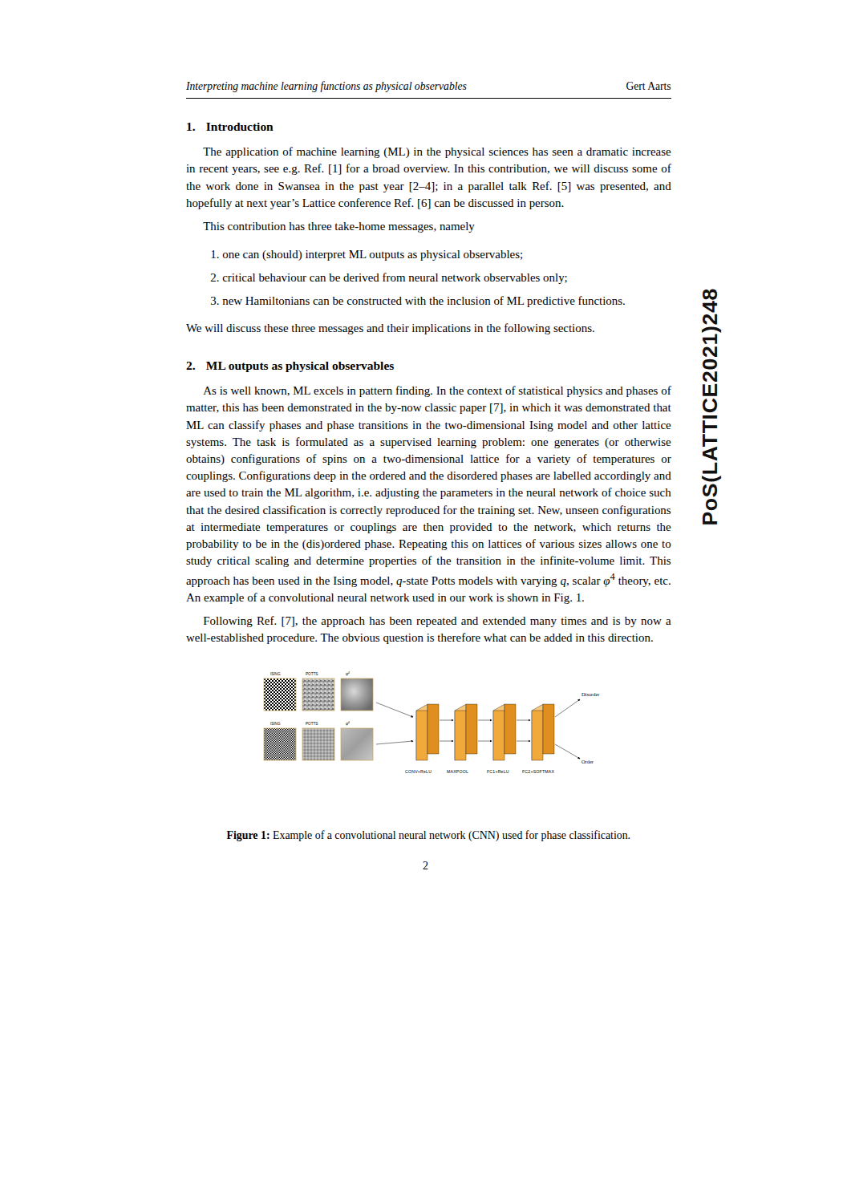Interpreting machine learning functions as physical observables Gert Aarts
PoS(LATTICE2021)248
1. Introduction
The application of machine learning (ML) in the physical sciences has seen a dramatic increase in recent years, see e.g. Ref. [1] for a broad overview. In this contribution, we will discuss some of the work done in Swansea in the past year [2–4]; in a parallel talk Ref. [5] was presented, and hopefully at next year’s Lattice conference Ref. [6] can be discussed in person.
This contribution has three take-home messages, namely
one can (should) interpret ML outputs as physical observables;
critical behaviour can be derived from neural network observables only;
new Hamiltonians can be constructed with the inclusion of ML predictive functions.
We will discuss these three messages and their implications in the following sections.
2. ML outputs as physical observables
As is well known, ML excels in pattern finding. In the context of statistical physics and phases of matter, this has been demonstrated in the by-now classic paper [7], in which it was demonstrated that ML can classify phases and phase transitions in the two-dimensional Ising model and other lattice systems. The task is formulated as a supervised learning problem: one generates (or otherwise obtains) configurations of spins on a two-dimensional lattice for a variety of temperatures or couplings. Configurations deep in the ordered and the disordered phases are labelled accordingly and are used to train the ML algorithm, i.e. adjusting the parameters in the neural network of choice such that the desired classification is correctly reproduced for the training set. New, unseen configurations at intermediate temperatures or couplings are then provided to the network, which returns the probability to be in the (dis)ordered phase. Repeating this on lattices of various sizes allows one to study critical scaling and determine properties of the transition in the infinite-volume limit. This approach has been used in the Ising model, q-state Potts models with varying q, scalar φ4 theory, etc. An example of a convolutional neural network used in our work is shown in Fig. 1.
Following Ref. [7], the approach has been repeated and extended many times and is by now a well-established procedure. The obvious question is therefore what can be added in this direction.
ISING POTTS φ4 ISING POTTS φ4 Disorder Order CONV+ReLU MAXPOOL FC1+ReLU FC2+SOFTMAX
Figure 1: Example of a convolutional neural network (CNN) used for phase classification.
2